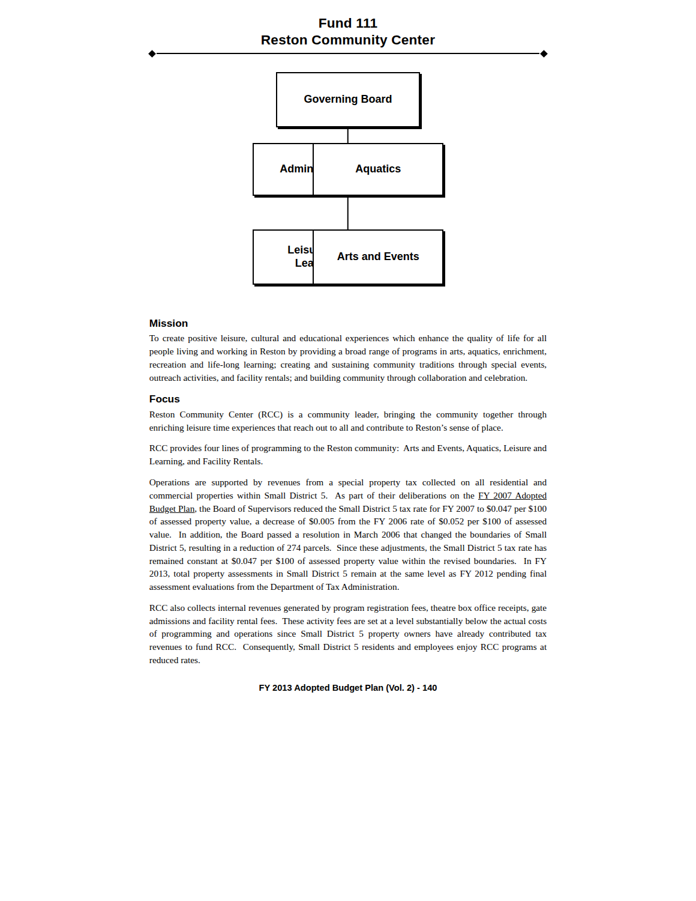Fund 111
Reston Community Center
Governing Board
Administration
Aquatics
Leisure and
Learning
Arts and Events
Mission
To create positive leisure, cultural and educational experiences which enhance the quality of life for all people living and working in Reston by providing a broad range of programs in arts, aquatics, enrichment, recreation and life-long learning; creating and sustaining community traditions through special events, outreach activities, and facility rentals; and building community through collaboration and celebration.
Focus
Reston Community Center (RCC) is a community leader, bringing the community together through enriching leisure time experiences that reach out to all and contribute to Reston’s sense of place.
RCC provides four lines of programming to the Reston community: Arts and Events, Aquatics, Leisure and Learning, and Facility Rentals.
Operations are supported by revenues from a special property tax collected on all residential and commercial properties within Small District 5. As part of their deliberations on the FY 2007 Adopted Budget Plan, the Board of Supervisors reduced the Small District 5 tax rate for FY 2007 to $0.047 per $100 of assessed property value, a decrease of $0.005 from the FY 2006 rate of $0.052 per $100 of assessed value. In addition, the Board passed a resolution in March 2006 that changed the boundaries of Small District 5, resulting in a reduction of 274 parcels. Since these adjustments, the Small District 5 tax rate has remained constant at $0.047 per $100 of assessed property value within the revised boundaries. In FY 2013, total property assessments in Small District 5 remain at the same level as FY 2012 pending final assessment evaluations from the Department of Tax Administration.
RCC also collects internal revenues generated by program registration fees, theatre box office receipts, gate admissions and facility rental fees. These activity fees are set at a level substantially below the actual costs of programming and operations since Small District 5 property owners have already contributed tax revenues to fund RCC. Consequently, Small District 5 residents and employees enjoy RCC programs at reduced rates.
FY 2013 Adopted Budget Plan (Vol. 2) - 140